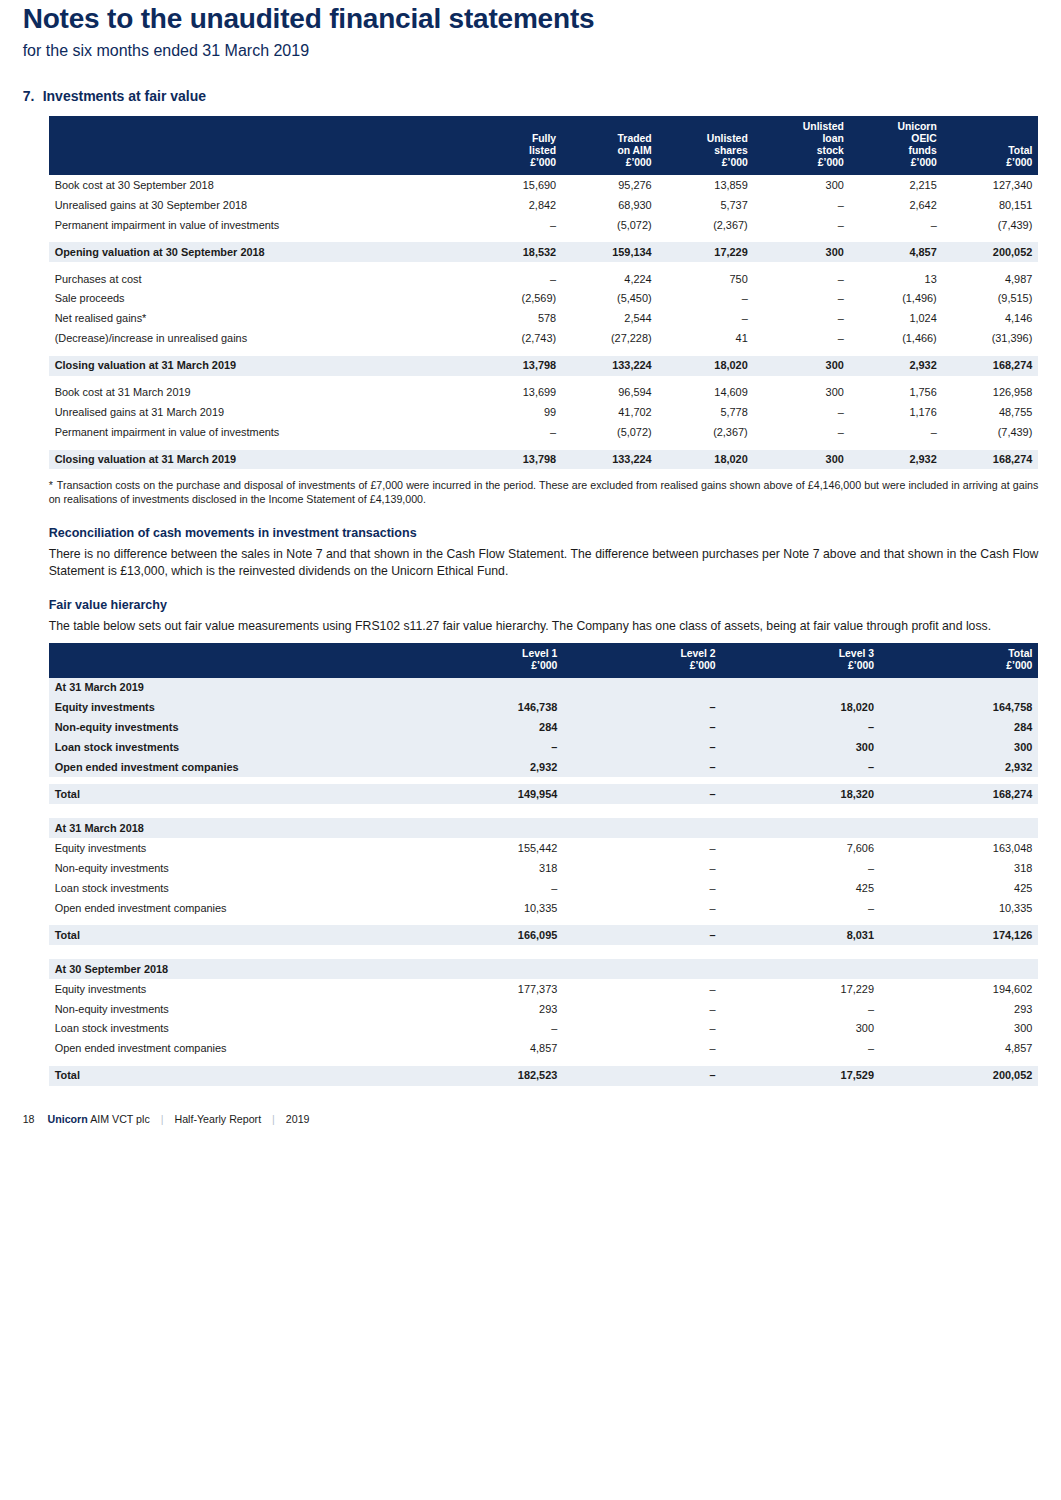Notes to the unaudited financial statements
for the six months ended 31 March 2019
7. Investments at fair value
| | Fully listed £’000 | Traded on AIM £’000 | Unlisted shares £’000 | Unlisted loan stock £’000 | Unicorn OEIC funds £’000 | Total £’000 |
| --- | --- | --- | --- | --- | --- | --- |
| Book cost at 30 September 2018 | 15,690 | 95,276 | 13,859 | 300 | 2,215 | 127,340 |
| Unrealised gains at 30 September 2018 | 2,842 | 68,930 | 5,737 | – | 2,642 | 80,151 |
| Permanent impairment in value of investments | – | (5,072) | (2,367) | – | – | (7,439) |
| Opening valuation at 30 September 2018 | 18,532 | 159,134 | 17,229 | 300 | 4,857 | 200,052 |
| Purchases at cost | – | 4,224 | 750 | – | 13 | 4,987 |
| Sale proceeds | (2,569) | (5,450) | – | – | (1,496) | (9,515) |
| Net realised gains* | 578 | 2,544 | – | – | 1,024 | 4,146 |
| (Decrease)/increase in unrealised gains | (2,743) | (27,228) | 41 | – | (1,466) | (31,396) |
| Closing valuation at 31 March 2019 | 13,798 | 133,224 | 18,020 | 300 | 2,932 | 168,274 |
| Book cost at 31 March 2019 | 13,699 | 96,594 | 14,609 | 300 | 1,756 | 126,958 |
| Unrealised gains at 31 March 2019 | 99 | 41,702 | 5,778 | – | 1,176 | 48,755 |
| Permanent impairment in value of investments | – | (5,072) | (2,367) | – | – | (7,439) |
| Closing valuation at 31 March 2019 | 13,798 | 133,224 | 18,020 | 300 | 2,932 | 168,274 |
*Transaction costs on the purchase and disposal of investments of £7,000 were incurred in the period. These are excluded from realised gains shown above of £4,146,000 but were included in arriving at gains on realisations of investments disclosed in the Income Statement of £4,139,000.
Reconciliation of cash movements in investment transactions
There is no difference between the sales in Note 7 and that shown in the Cash Flow Statement. The difference between purchases per Note 7 above and that shown in the Cash Flow Statement is £13,000, which is the reinvested dividends on the Unicorn Ethical Fund.
Fair value hierarchy
The table below sets out fair value measurements using FRS102 s11.27 fair value hierarchy. The Company has one class of assets, being at fair value through profit and loss.
| | Level 1 £’000 | Level 2 £’000 | Level 3 £’000 | Total £’000 |
| --- | --- | --- | --- | --- |
| At 31 March 2019 | | | | |
| Equity investments | 146,738 | – | 18,020 | 164,758 |
| Non-equity investments | 284 | – | – | 284 |
| Loan stock investments | – | – | 300 | 300 |
| Open ended investment companies | 2,932 | – | – | 2,932 |
| Total | 149,954 | – | 18,320 | 168,274 |
| At 31 March 2018 | | | | |
| Equity investments | 155,442 | – | 7,606 | 163,048 |
| Non-equity investments | 318 | – | – | 318 |
| Loan stock investments | – | – | 425 | 425 |
| Open ended investment companies | 10,335 | – | – | 10,335 |
| Total | 166,095 | – | 8,031 | 174,126 |
| At 30 September 2018 | | | | |
| Equity investments | 177,373 | – | 17,229 | 194,602 |
| Non-equity investments | 293 | – | – | 293 |
| Loan stock investments | – | – | 300 | 300 |
| Open ended investment companies | 4,857 | – | – | 4,857 |
| Total | 182,523 | – | 17,529 | 200,052 |
18 Unicorn AIM VCT plc | Half-Yearly Report | 2019